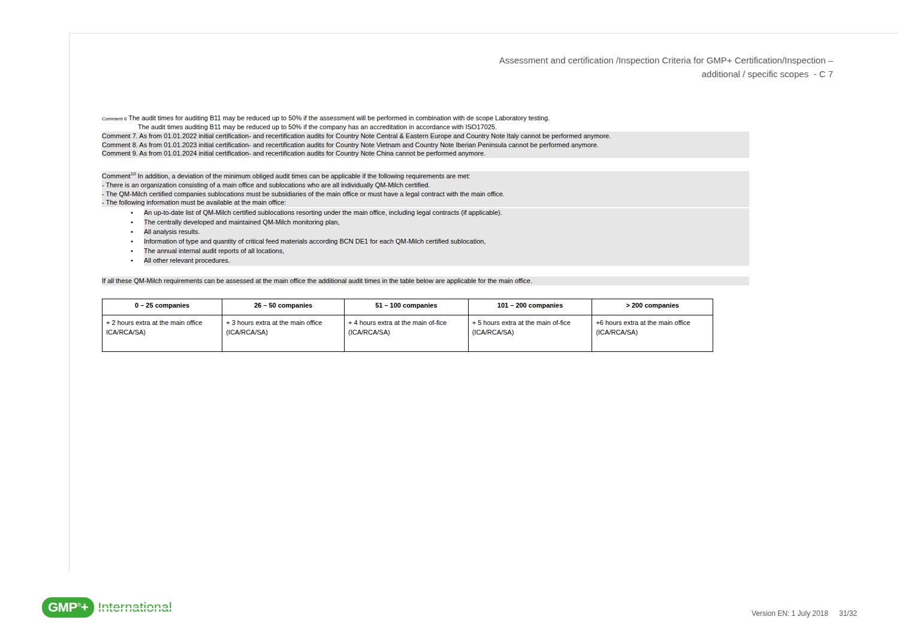Assessment and certification /Inspection Criteria for GMP+ Certification/Inspection –
additional / specific scopes - C 7
Comment 6 The audit times for auditing B11 may be reduced up to 50% if the assessment will be performed in combination with de scope Laboratory testing.
The audit times auditing B11 may be reduced up to 50% if the company has an accreditation in accordance with ISO17025.
Comment 7. As from 01.01.2022 initial certification- and recertification audits for Country Note Central & Eastern Europe and Country Note Italy cannot be performed anymore.
Comment 8. As from 01.01.2023 initial certification- and recertification audits for Country Note Vietnam and Country Note Iberian Peninsula cannot be performed anymore.
Comment 9. As from 01.01.2024 initial certification- and recertification audits for Country Note China cannot be performed anymore.
Comment10 In addition, a deviation of the minimum obliged audit times can be applicable if the following requirements are met:
- There is an organization consisting of a main office and sublocations who are all individually QM-Milch certified.
- The QM-Milch certified companies sublocations must be subsidiaries of the main office or must have a legal contract with the main office.
- The following information must be available at the main office:
An up-to-date list of QM-Milch certified sublocations resorting under the main office, including legal contracts (if applicable).
The centrally developed and maintained QM-Milch monitoring plan,
All analysis results.
Information of type and quantity of critical feed materials according BCN DE1 for each QM-Milch certified sublocation,
The annual internal audit reports of all locations,
All other relevant procedures.
If all these QM-Milch requirements can be assessed at the main office the additional audit times in the table below are applicable for the main office.
| 0 – 25 companies | 26 – 50 companies | 51 – 100 companies | 101 – 200 companies | > 200 companies |
| --- | --- | --- | --- | --- |
| + 2 hours extra at the main office ICA/RCA/SA) | + 3 hours extra at the main office (ICA/RCA/SA) | + 4 hours extra at the main of-fice (ICA/RCA/SA) | + 5 hours extra at the main of-fice (ICA/RCA/SA) | +6 hours extra at the main office (ICA/RCA/SA) |
GMP®+ International
Version EN: 1 July 201831/32